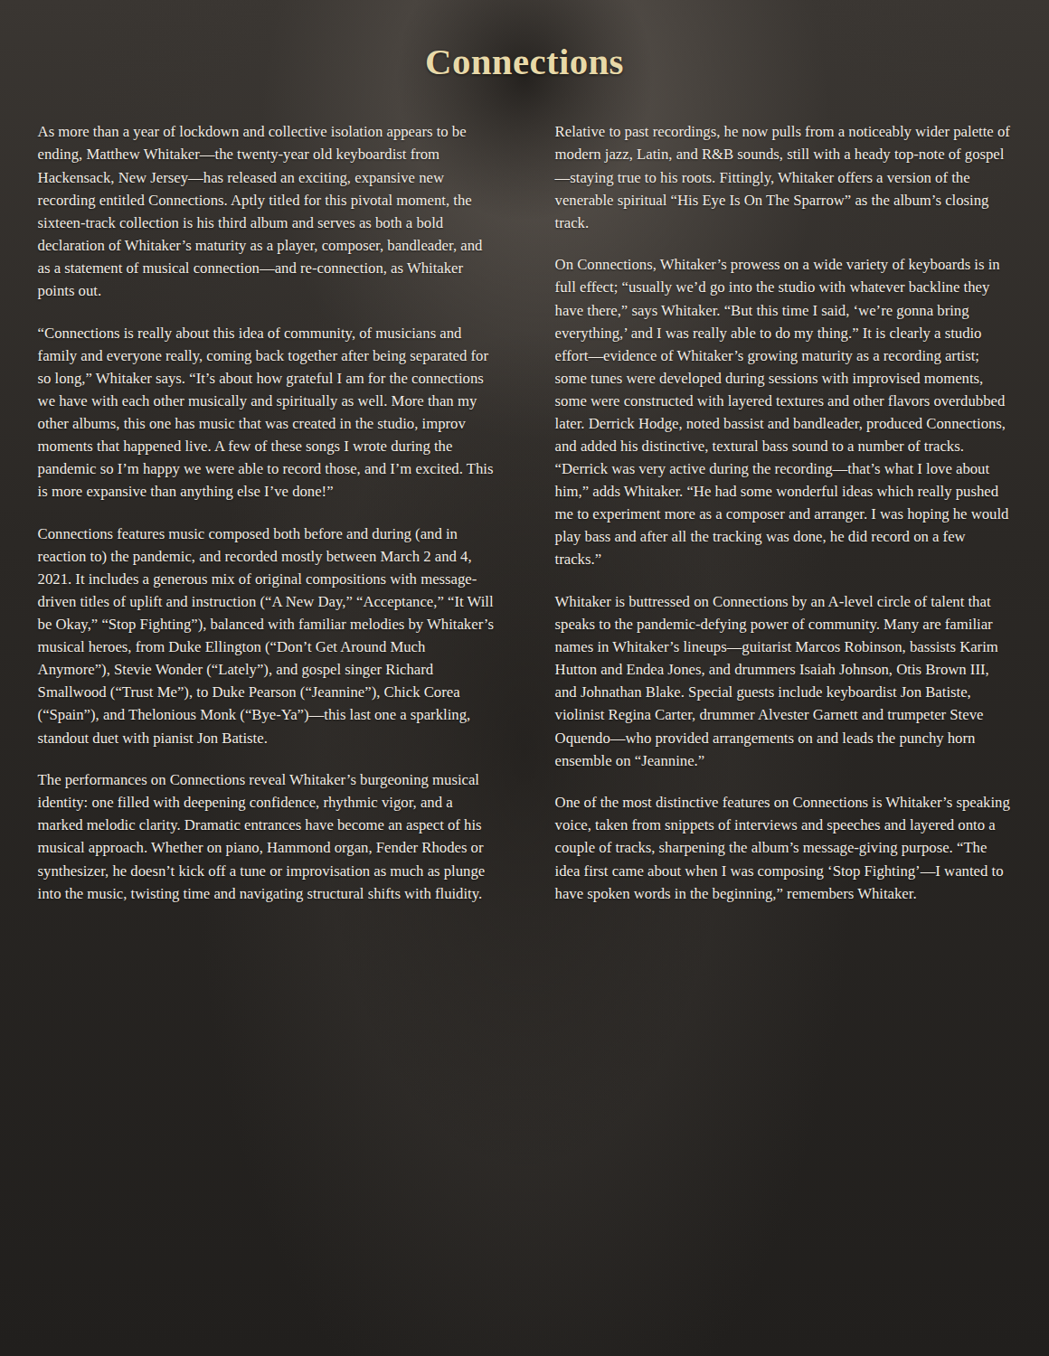Connections
As more than a year of lockdown and collective isolation appears to be ending, Matthew Whitaker—the twenty-year old keyboardist from Hackensack, New Jersey—has released an exciting, expansive new recording entitled Connections. Aptly titled for this pivotal moment, the sixteen-track collection is his third album and serves as both a bold declaration of Whitaker’s maturity as a player, composer, bandleader, and as a statement of musical connection—and re-connection, as Whitaker points out.
“Connections is really about this idea of community, of musicians and family and everyone really, coming back together after being separated for so long,” Whitaker says. “It’s about how grateful I am for the connections we have with each other musically and spiritually as well. More than my other albums, this one has music that was created in the studio, improv moments that happened live. A few of these songs I wrote during the pandemic so I’m happy we were able to record those, and I’m excited. This is more expansive than anything else I’ve done!”
Connections features music composed both before and during (and in reaction to) the pandemic, and recorded mostly between March 2 and 4, 2021. It includes a generous mix of original compositions with message-driven titles of uplift and instruction (“A New Day,” “Acceptance,” “It Will be Okay,” “Stop Fighting”), balanced with familiar melodies by Whitaker’s musical heroes, from Duke Ellington (“Don’t Get Around Much Anymore”), Stevie Wonder (“Lately”), and gospel singer Richard Smallwood (“Trust Me”), to Duke Pearson (“Jeannine”), Chick Corea (“Spain”), and Thelonious Monk (“Bye-Ya”)—this last one a sparkling, standout duet with pianist Jon Batiste.
The performances on Connections reveal Whitaker’s burgeoning musical identity: one filled with deepening confidence, rhythmic vigor, and a marked melodic clarity. Dramatic entrances have become an aspect of his musical approach. Whether on piano, Hammond organ, Fender Rhodes or synthesizer, he doesn’t kick off a tune or improvisation as much as plunge into the music, twisting time and navigating structural shifts with fluidity.
Relative to past recordings, he now pulls from a noticeably wider palette of modern jazz, Latin, and R&B sounds, still with a heady top-note of gospel—staying true to his roots. Fittingly, Whitaker offers a version of the venerable spiritual “His Eye Is On The Sparrow” as the album’s closing track.
On Connections, Whitaker’s prowess on a wide variety of keyboards is in full effect; “usually we’d go into the studio with whatever backline they have there,” says Whitaker. “But this time I said, ‘we’re gonna bring everything,’ and I was really able to do my thing.” It is clearly a studio effort—evidence of Whitaker’s growing maturity as a recording artist; some tunes were developed during sessions with improvised moments, some were constructed with layered textures and other flavors overdubbed later. Derrick Hodge, noted bassist and bandleader, produced Connections, and added his distinctive, textural bass sound to a number of tracks. “Derrick was very active during the recording—that’s what I love about him,” adds Whitaker. “He had some wonderful ideas which really pushed me to experiment more as a composer and arranger. I was hoping he would play bass and after all the tracking was done, he did record on a few tracks.”
Whitaker is buttressed on Connections by an A-level circle of talent that speaks to the pandemic-defying power of community. Many are familiar names in Whitaker’s lineups—guitarist Marcos Robinson, bassists Karim Hutton and Endea Jones, and drummers Isaiah Johnson, Otis Brown III, and Johnathan Blake. Special guests include keyboardist Jon Batiste, violinist Regina Carter, drummer Alvester Garnett and trumpeter Steve Oquendo—who provided arrangements on and leads the punchy horn ensemble on “Jeannine.”
One of the most distinctive features on Connections is Whitaker’s speaking voice, taken from snippets of interviews and speeches and layered onto a couple of tracks, sharpening the album’s message-giving purpose. “The idea first came about when I was composing ‘Stop Fighting’—I wanted to have spoken words in the beginning,” remembers Whitaker.